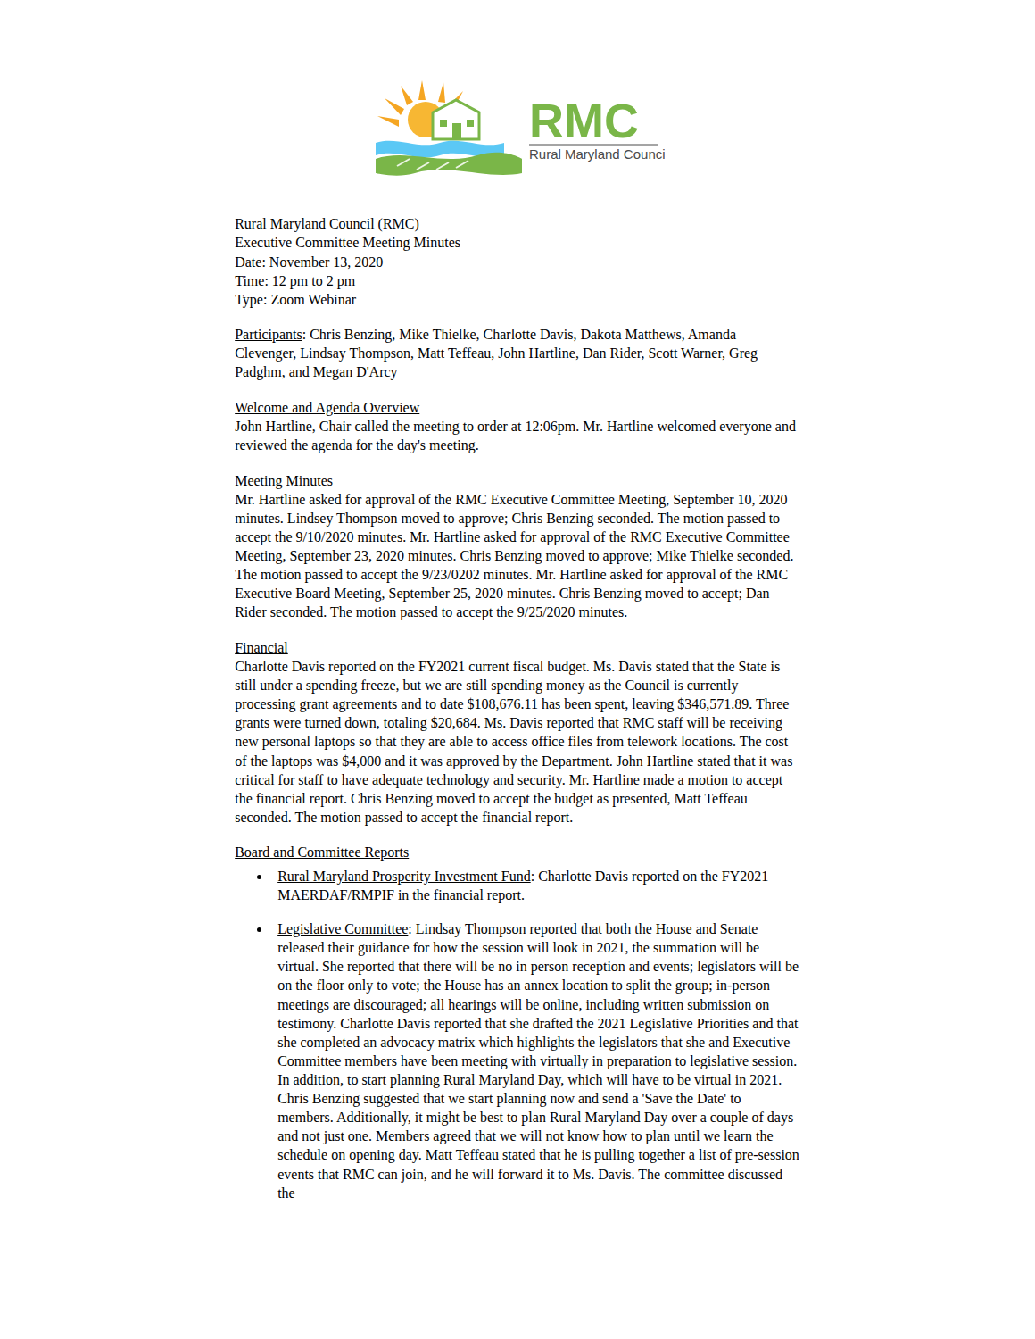RMC Rural Maryland Council
Rural Maryland Council (RMC)
Executive Committee Meeting Minutes
Date: November 13, 2020
Time: 12 pm to 2 pm
Type: Zoom Webinar
Participants: Chris Benzing, Mike Thielke, Charlotte Davis, Dakota Matthews, Amanda Clevenger, Lindsay Thompson, Matt Teffeau, John Hartline, Dan Rider, Scott Warner, Greg Padghm, and Megan D'Arcy
Welcome and Agenda Overview
John Hartline, Chair called the meeting to order at 12:06pm. Mr. Hartline welcomed everyone and reviewed the agenda for the day's meeting.
Meeting Minutes
Mr. Hartline asked for approval of the RMC Executive Committee Meeting, September 10, 2020 minutes. Lindsey Thompson moved to approve; Chris Benzing seconded. The motion passed to accept the 9/10/2020 minutes. Mr. Hartline asked for approval of the RMC Executive Committee Meeting, September 23, 2020 minutes. Chris Benzing moved to approve; Mike Thielke seconded. The motion passed to accept the 9/23/0202 minutes. Mr. Hartline asked for approval of the RMC Executive Board Meeting, September 25, 2020 minutes. Chris Benzing moved to accept; Dan Rider seconded. The motion passed to accept the 9/25/2020 minutes.
Financial
Charlotte Davis reported on the FY2021 current fiscal budget. Ms. Davis stated that the State is still under a spending freeze, but we are still spending money as the Council is currently processing grant agreements and to date $108,676.11 has been spent, leaving $346,571.89. Three grants were turned down, totaling $20,684. Ms. Davis reported that RMC staff will be receiving new personal laptops so that they are able to access office files from telework locations. The cost of the laptops was $4,000 and it was approved by the Department. John Hartline stated that it was critical for staff to have adequate technology and security. Mr. Hartline made a motion to accept the financial report. Chris Benzing moved to accept the budget as presented, Matt Teffeau seconded. The motion passed to accept the financial report.
Board and Committee Reports
Rural Maryland Prosperity Investment Fund: Charlotte Davis reported on the FY2021 MAERDAF/RMPIF in the financial report.
Legislative Committee: Lindsay Thompson reported that both the House and Senate released their guidance for how the session will look in 2021, the summation will be virtual. She reported that there will be no in person reception and events; legislators will be on the floor only to vote; the House has an annex location to split the group; in-person meetings are discouraged; all hearings will be online, including written submission on testimony. Charlotte Davis reported that she drafted the 2021 Legislative Priorities and that she completed an advocacy matrix which highlights the legislators that she and Executive Committee members have been meeting with virtually in preparation to legislative session. In addition, to start planning Rural Maryland Day, which will have to be virtual in 2021. Chris Benzing suggested that we start planning now and send a 'Save the Date' to members. Additionally, it might be best to plan Rural Maryland Day over a couple of days and not just one. Members agreed that we will not know how to plan until we learn the schedule on opening day. Matt Teffeau stated that he is pulling together a list of pre-session events that RMC can join, and he will forward it to Ms. Davis. The committee discussed the